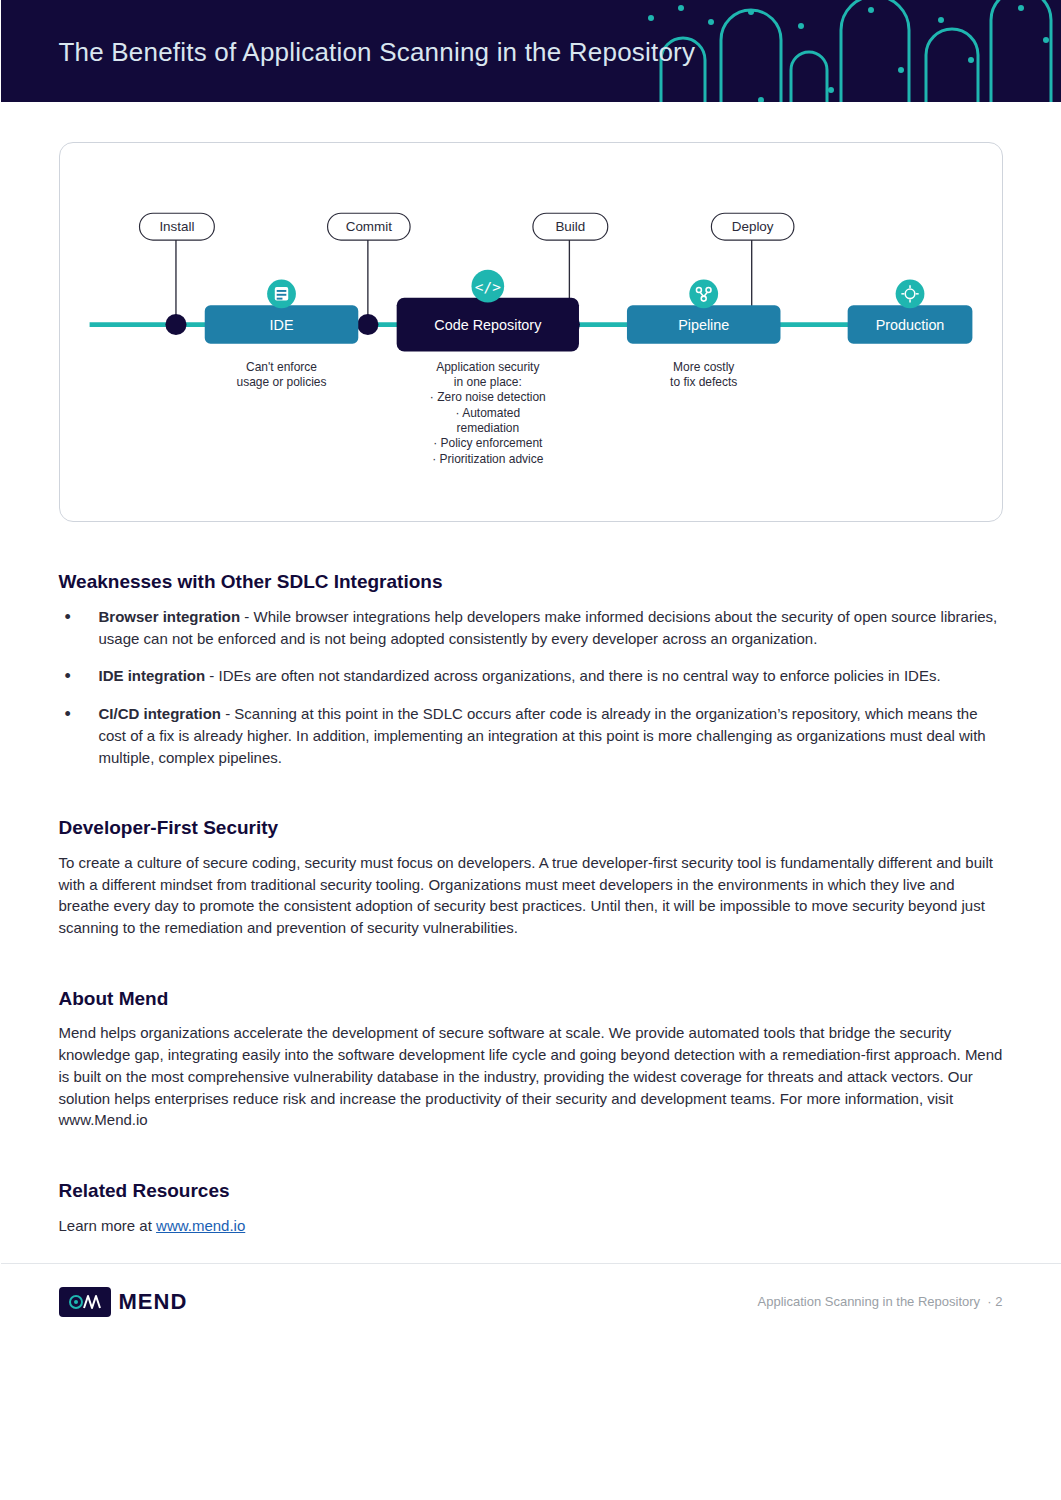The Benefits of Application Scanning in the Repository
Install Commit Build Deploy IDE Code Repository </> Pipeline Production Can't enforce usage or policies Application security in one place: · Zero noise detection · Automated remediation · Policy enforcement · Prioritization advice More costly to fix defects
Weaknesses with Other SDLC Integrations
Browser integration - While browser integrations help developers make informed decisions about the security of open source libraries, usage can not be enforced and is not being adopted consistently by every developer across an organization.
IDE integration - IDEs are often not standardized across organizations, and there is no central way to enforce policies in IDEs.
CI/CD integration - Scanning at this point in the SDLC occurs after code is already in the organization’s repository, which means the cost of a fix is already higher. In addition, implementing an integration at this point is more challenging as organizations must deal with multiple, complex pipelines.
Developer-First Security
To create a culture of secure coding, security must focus on developers. A true developer-first security tool is fundamentally different and built with a different mindset from traditional security tooling. Organizations must meet developers in the environments in which they live and breathe every day to promote the consistent adoption of security best practices. Until then, it will be impossible to move security beyond just scanning to the remediation and prevention of security vulnerabilities.
About Mend
Mend helps organizations accelerate the development of secure software at scale. We provide automated tools that bridge the security knowledge gap, integrating easily into the software development life cycle and going beyond detection with a remediation-first approach. Mend is built on the most comprehensive vulnerability database in the industry, providing the widest coverage for threats and attack vectors. Our solution helps enterprises reduce risk and increase the productivity of their security and development teams. For more information, visit www.Mend.io
Related Resources
Learn more at www.mend.io
MEND
Application Scanning in the Repository · 2